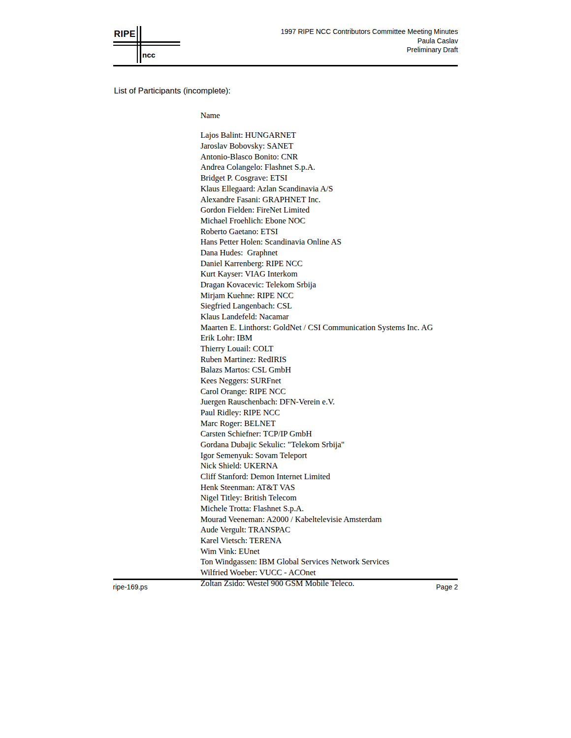RIPE ncc
1997 RIPE NCC Contributors Committee Meeting Minutes
Paula Caslav
Preliminary Draft
List of Participants (incomplete):
Name
Lajos Balint: HUNGARNET
Jaroslav Bobovsky: SANET
Antonio-Blasco Bonito: CNR
Andrea Colangelo: Flashnet S.p.A.
Bridget P. Cosgrave: ETSI
Klaus Ellegaard: Azlan Scandinavia A/S
Alexandre Fasani: GRAPHNET Inc.
Gordon Fielden: FireNet Limited
Michael Froehlich: Ebone NOC
Roberto Gaetano: ETSI
Hans Petter Holen: Scandinavia Online AS
Dana Hudes: Graphnet
Daniel Karrenberg: RIPE NCC
Kurt Kayser: VIAG Interkom
Dragan Kovacevic: Telekom Srbija
Mirjam Kuehne: RIPE NCC
Siegfried Langenbach: CSL
Klaus Landefeld: Nacamar
Maarten E. Linthorst: GoldNet / CSI Communication Systems Inc. AG
Erik Lohr: IBM
Thierry Louail: COLT
Ruben Martinez: RedIRIS
Balazs Martos: CSL GmbH
Kees Neggers: SURFnet
Carol Orange: RIPE NCC
Juergen Rauschenbach: DFN-Verein e.V.
Paul Ridley: RIPE NCC
Marc Roger: BELNET
Carsten Schiefner: TCP/IP GmbH
Gordana Dubajic Sekulic: "Telekom Srbija"
Igor Semenyuk: Sovam Teleport
Nick Shield: UKERNA
Cliff Stanford: Demon Internet Limited
Henk Steenman: AT&T VAS
Nigel Titley: British Telecom
Michele Trotta: Flashnet S.p.A.
Mourad Veeneman: A2000 / Kabeltelevisie Amsterdam
Aude Vergult: TRANSPAC
Karel Vietsch: TERENA
Wim Vink: EUnet
Ton Windgassen: IBM Global Services Network Services
Wilfried Woeber: VUCC - ACOnet
Zoltan Zsido: Westel 900 GSM Mobile Teleco.
ripe-169.ps Page 2